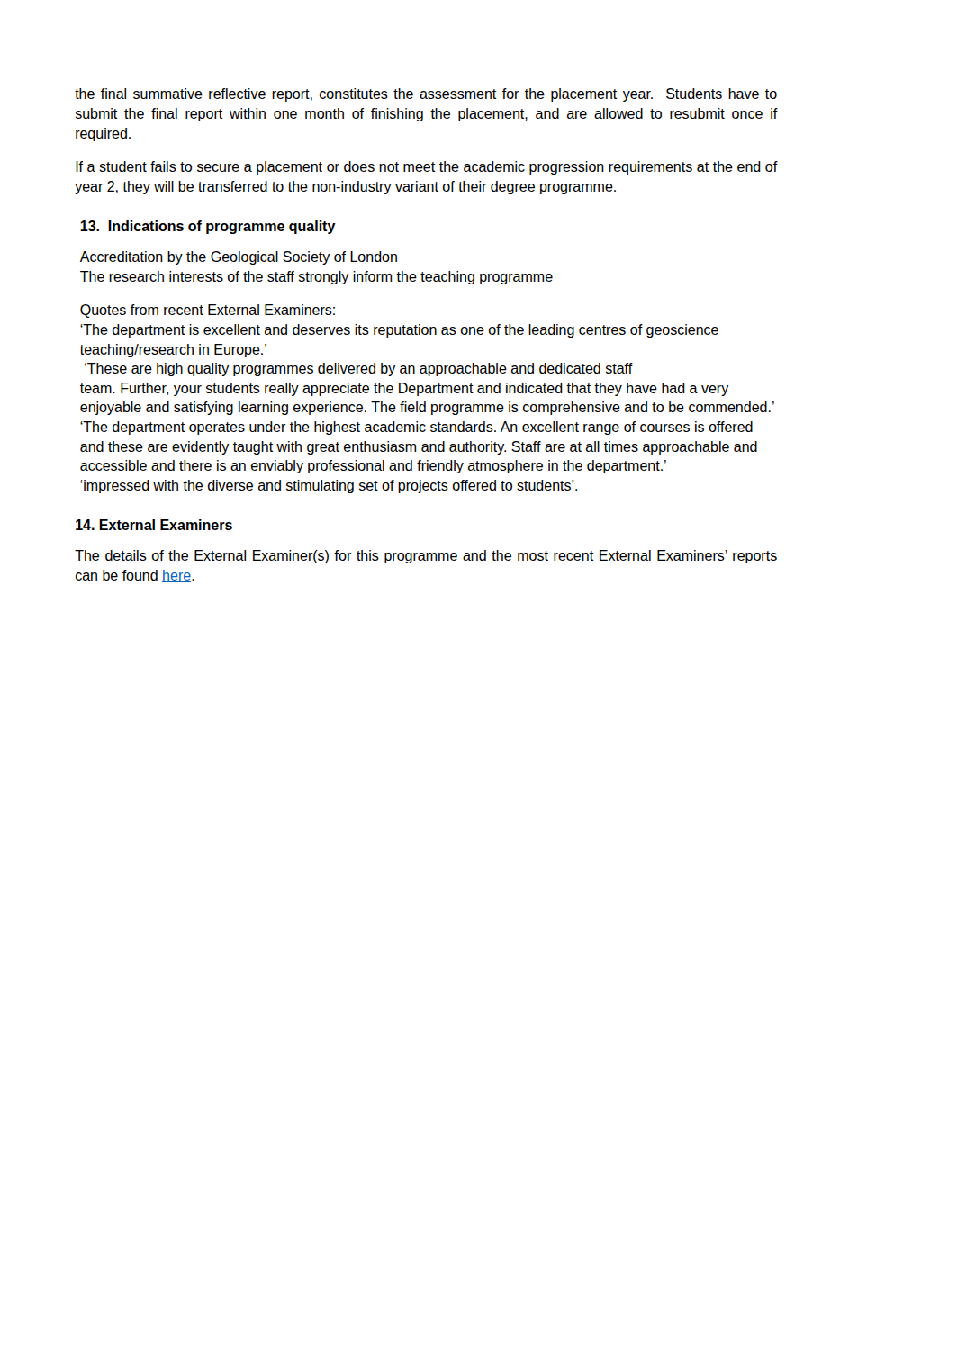the final summative reflective report, constitutes the assessment for the placement year. Students have to submit the final report within one month of finishing the placement, and are allowed to resubmit once if required.
If a student fails to secure a placement or does not meet the academic progression requirements at the end of year 2, they will be transferred to the non-industry variant of their degree programme.
13. Indications of programme quality
Accreditation by the Geological Society of London
The research interests of the staff strongly inform the teaching programme
Quotes from recent External Examiners:
‘The department is excellent and deserves its reputation as one of the leading centres of geoscience teaching/research in Europe.’
‘These are high quality programmes delivered by an approachable and dedicated staff
team. Further, your students really appreciate the Department and indicated that they have had a very enjoyable and satisfying learning experience. The field programme is comprehensive and to be commended.’
‘The department operates under the highest academic standards. An excellent range of courses is offered and these are evidently taught with great enthusiasm and authority. Staff are at all times approachable and accessible and there is an enviably professional and friendly atmosphere in the department.’
‘impressed with the diverse and stimulating set of projects offered to students’.
14. External Examiners
The details of the External Examiner(s) for this programme and the most recent External Examiners’ reports can be found here.